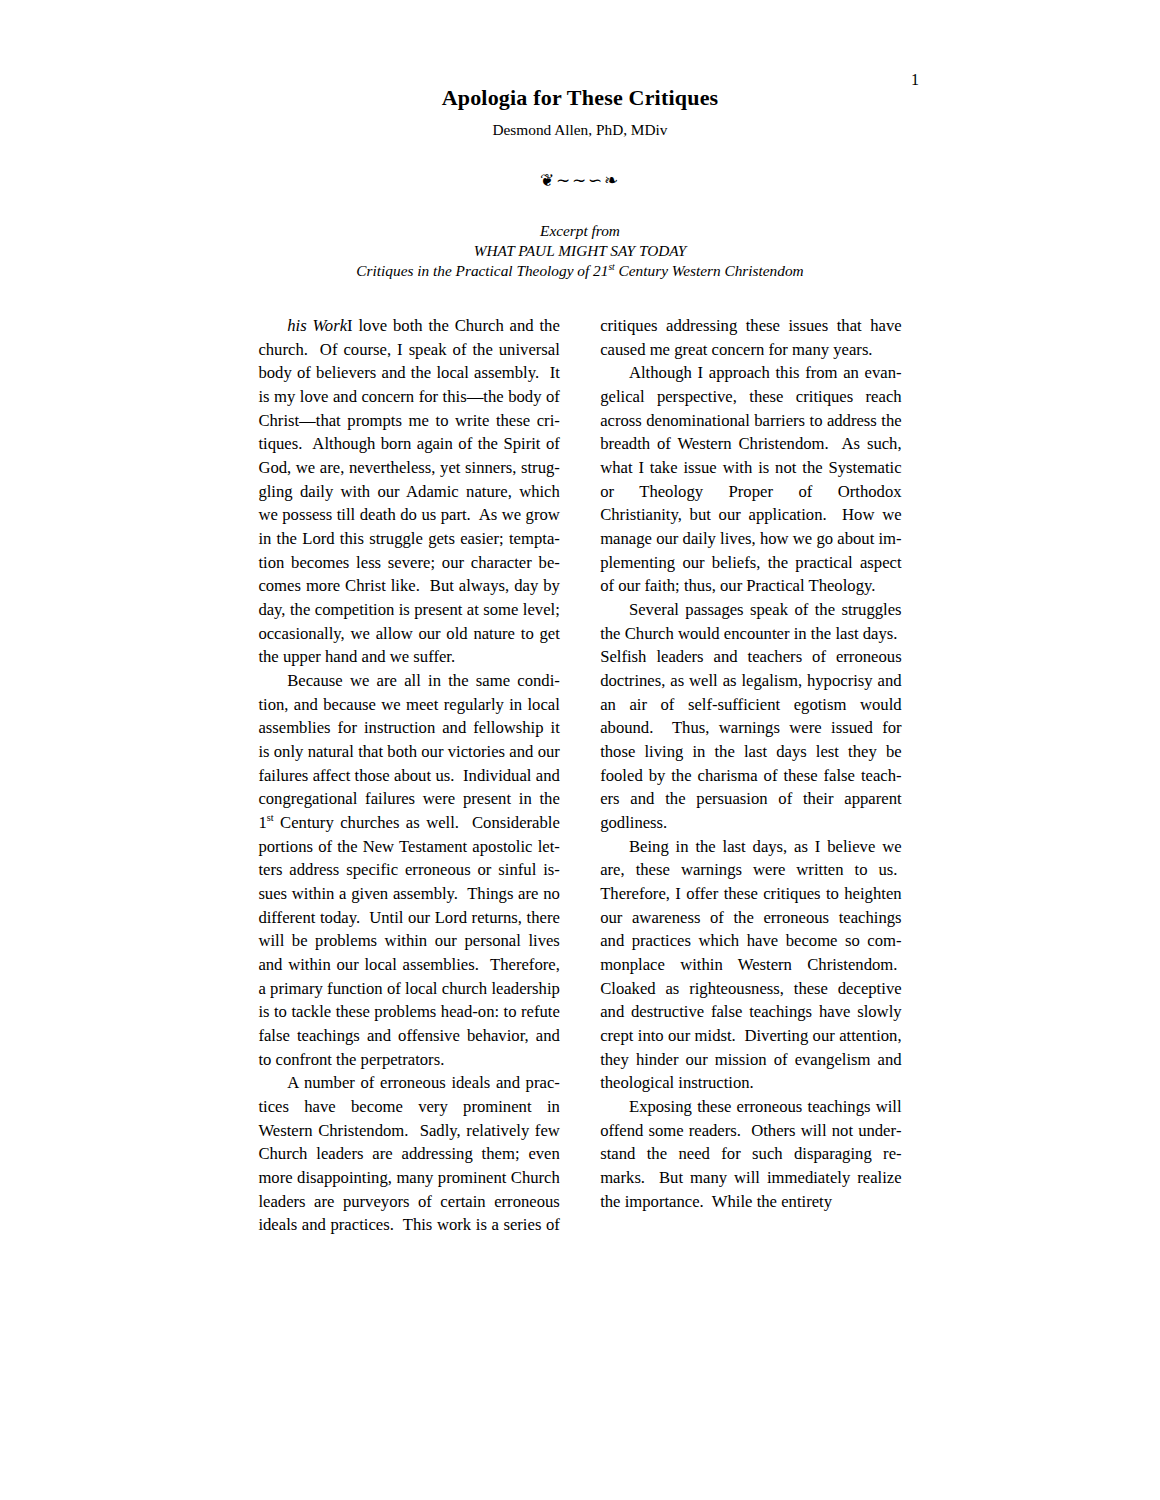1
Apologia for These Critiques
Desmond Allen, PhD, MDiv
❦∼∼∽❧
Excerpt from
WHAT PAUL MIGHT SAY TODAY
Critiques in the Practical Theology of 21st Century Western Christendom
his Work I love both the Church and the church. Of course, I speak of the universal body of believers and the local assembly. It is my love and concern for this—the body of Christ—that prompts me to write these critiques. Although born again of the Spirit of God, we are, nevertheless, yet sinners, struggling daily with our Adamic nature, which we possess till death do us part. As we grow in the Lord this struggle gets easier; temptation becomes less severe; our character becomes more Christ like. But always, day by day, the competition is present at some level; occasionally, we allow our old nature to get the upper hand and we suffer.
Because we are all in the same condition, and because we meet regularly in local assemblies for instruction and fellowship it is only natural that both our victories and our failures affect those about us. Individual and congregational failures were present in the 1st Century churches as well. Considerable portions of the New Testament apostolic letters address specific erroneous or sinful issues within a given assembly. Things are no different today. Until our Lord returns, there will be problems within our personal lives and within our local assemblies. Therefore, a primary function of local church leadership is to tackle these problems head-on: to refute false teachings and offensive behavior, and to confront the perpetrators.
A number of erroneous ideals and practices have become very prominent in Western Christendom. Sadly, relatively few Church leaders are addressing them; even more disappointing, many prominent Church leaders are purveyors of certain erroneous ideals and practices. This work is a series of critiques addressing these issues that have caused me great concern for many years.
Although I approach this from an evangelical perspective, these critiques reach across denominational barriers to address the breadth of Western Christendom. As such, what I take issue with is not the Systematic or Theology Proper of Orthodox Christianity, but our application. How we manage our daily lives, how we go about implementing our beliefs, the practical aspect of our faith; thus, our Practical Theology.
Several passages speak of the struggles the Church would encounter in the last days. Selfish leaders and teachers of erroneous doctrines, as well as legalism, hypocrisy and an air of self-sufficient egotism would abound. Thus, warnings were issued for those living in the last days lest they be fooled by the charisma of these false teachers and the persuasion of their apparent godliness.
Being in the last days, as I believe we are, these warnings were written to us. Therefore, I offer these critiques to heighten our awareness of the erroneous teachings and practices which have become so commonplace within Western Christendom. Cloaked as righteousness, these deceptive and destructive false teachings have slowly crept into our midst. Diverting our attention, they hinder our mission of evangelism and theological instruction.
Exposing these erroneous teachings will offend some readers. Others will not understand the need for such disparaging remarks. But many will immediately realize the importance. While the entirety